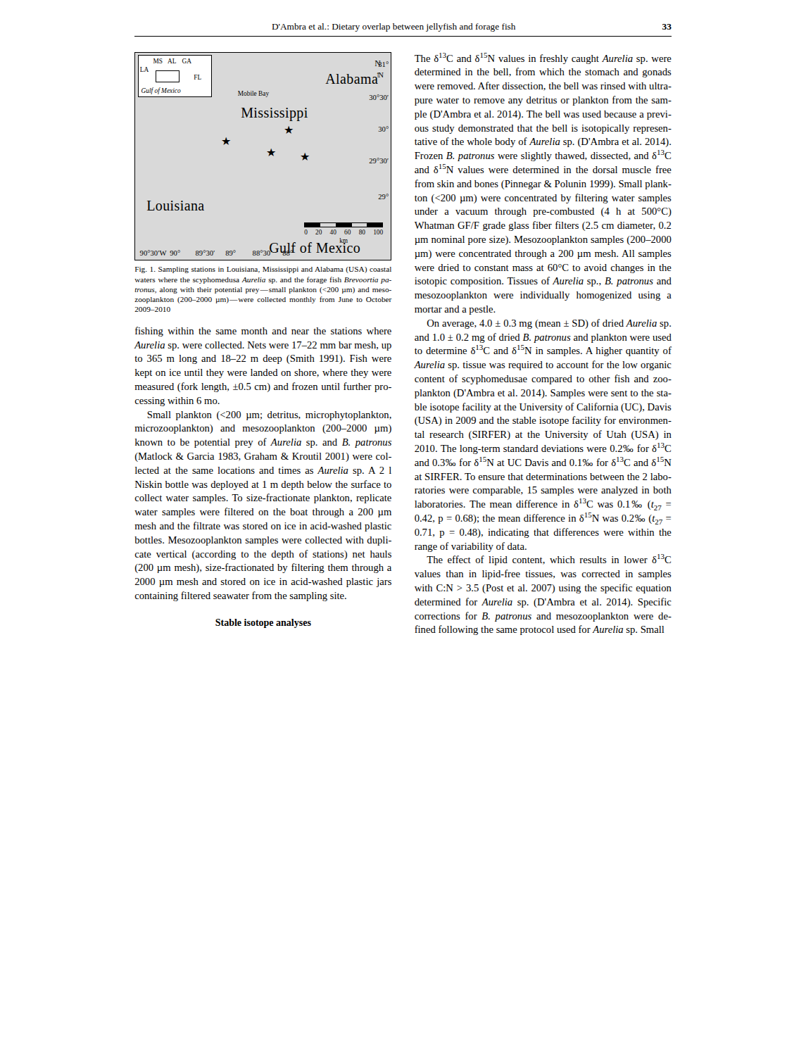D'Ambra et al.: Dietary overlap between jellyfish and forage fish 33
MS AL GA LA FL
Gulf of Mexico
N
↑
Alabama Mississippi Louisiana Gulf of Mexico Mobile Bay ★ ★ ★ ★ ★ 31°
N 30°30′ 30° 29°30′ 29° 90°30′W 90° 89°30′ 89° 88°30′ 88°
020406080100
km
Fig. 1. Sampling stations in Louisiana, Mississippi and Alabama (USA) coastal waters where the scyphomedusa Aurelia sp. and the forage fish Brevoortia patronus, along with their potential prey — small plankton (<200 µm) and mesozooplankton (200–2000 µm) — were collected monthly from June to October 2009–2010
fishing within the same month and near the stations where Aurelia sp. were collected. Nets were 17–22 mm bar mesh, up to 365 m long and 18–22 m deep (Smith 1991). Fish were kept on ice until they were landed on shore, where they were measured (fork length, ±0.5 cm) and frozen until further processing within 6 mo.
Small plankton (<200 µm; detritus, microphytoplankton, microzooplankton) and mesozooplankton (200–2000 µm) known to be potential prey of Aurelia sp. and B. patronus (Matlock & Garcia 1983, Graham & Kroutil 2001) were collected at the same locations and times as Aurelia sp. A 2 l Niskin bottle was deployed at 1 m depth below the surface to collect water samples. To size-fractionate plankton, replicate water samples were filtered on the boat through a 200 µm mesh and the filtrate was stored on ice in acid-washed plastic bottles. Mesozooplankton samples were collected with duplicate vertical (according to the depth of stations) net hauls (200 µm mesh), size-fractionated by filtering them through a 2000 µm mesh and stored on ice in acid-washed plastic jars containing filtered seawater from the sampling site.
Stable isotope analyses
The δ13C and δ15N values in freshly caught Aurelia sp. were determined in the bell, from which the stomach and gonads were removed. After dissection, the bell was rinsed with ultrapure water to remove any detritus or plankton from the sample (D'Ambra et al. 2014). The bell was used because a previous study demonstrated that the bell is isotopically representative of the whole body of Aurelia sp. (D'Ambra et al. 2014). Frozen B. patronus were slightly thawed, dissected, and δ13C and δ15N values were determined in the dorsal muscle free from skin and bones (Pinnegar & Polunin 1999). Small plankton (<200 µm) were concentrated by filtering water samples under a vacuum through pre-combusted (4 h at 500°C) Whatman GF/F grade glass fiber filters (2.5 cm diameter, 0.2 µm nominal pore size). Mesozooplankton samples (200–2000 µm) were concentrated through a 200 µm mesh. All samples were dried to constant mass at 60°C to avoid changes in the isotopic composition. Tissues of Aurelia sp., B. patronus and mesozooplankton were individually homogenized using a mortar and a pestle.
On average, 4.0 ± 0.3 mg (mean ± SD) of dried Aurelia sp. and 1.0 ± 0.2 mg of dried B. patronus and plankton were used to determine δ13C and δ15N in samples. A higher quantity of Aurelia sp. tissue was required to account for the low organic content of scyphomedusae compared to other fish and zooplankton (D'Ambra et al. 2014). Samples were sent to the stable isotope facility at the University of California (UC), Davis (USA) in 2009 and the stable isotope facility for environmental research (SIRFER) at the University of Utah (USA) in 2010. The long-term standard deviations were 0.2‰ for δ13C and 0.3‰ for δ15N at UC Davis and 0.1‰ for δ13C and δ15N at SIRFER. To ensure that determinations between the 2 laboratories were comparable, 15 samples were analyzed in both laboratories. The mean difference in δ13C was 0.1‰ (t27 = 0.42, p = 0.68); the mean difference in δ15N was 0.2‰ (t27 = 0.71, p = 0.48), indicating that differences were within the range of variability of data.
The effect of lipid content, which results in lower δ13C values than in lipid-free tissues, was corrected in samples with C:N > 3.5 (Post et al. 2007) using the specific equation determined for Aurelia sp. (D'Ambra et al. 2014). Specific corrections for B. patronus and mesozooplankton were defined following the same protocol used for Aurelia sp. Small